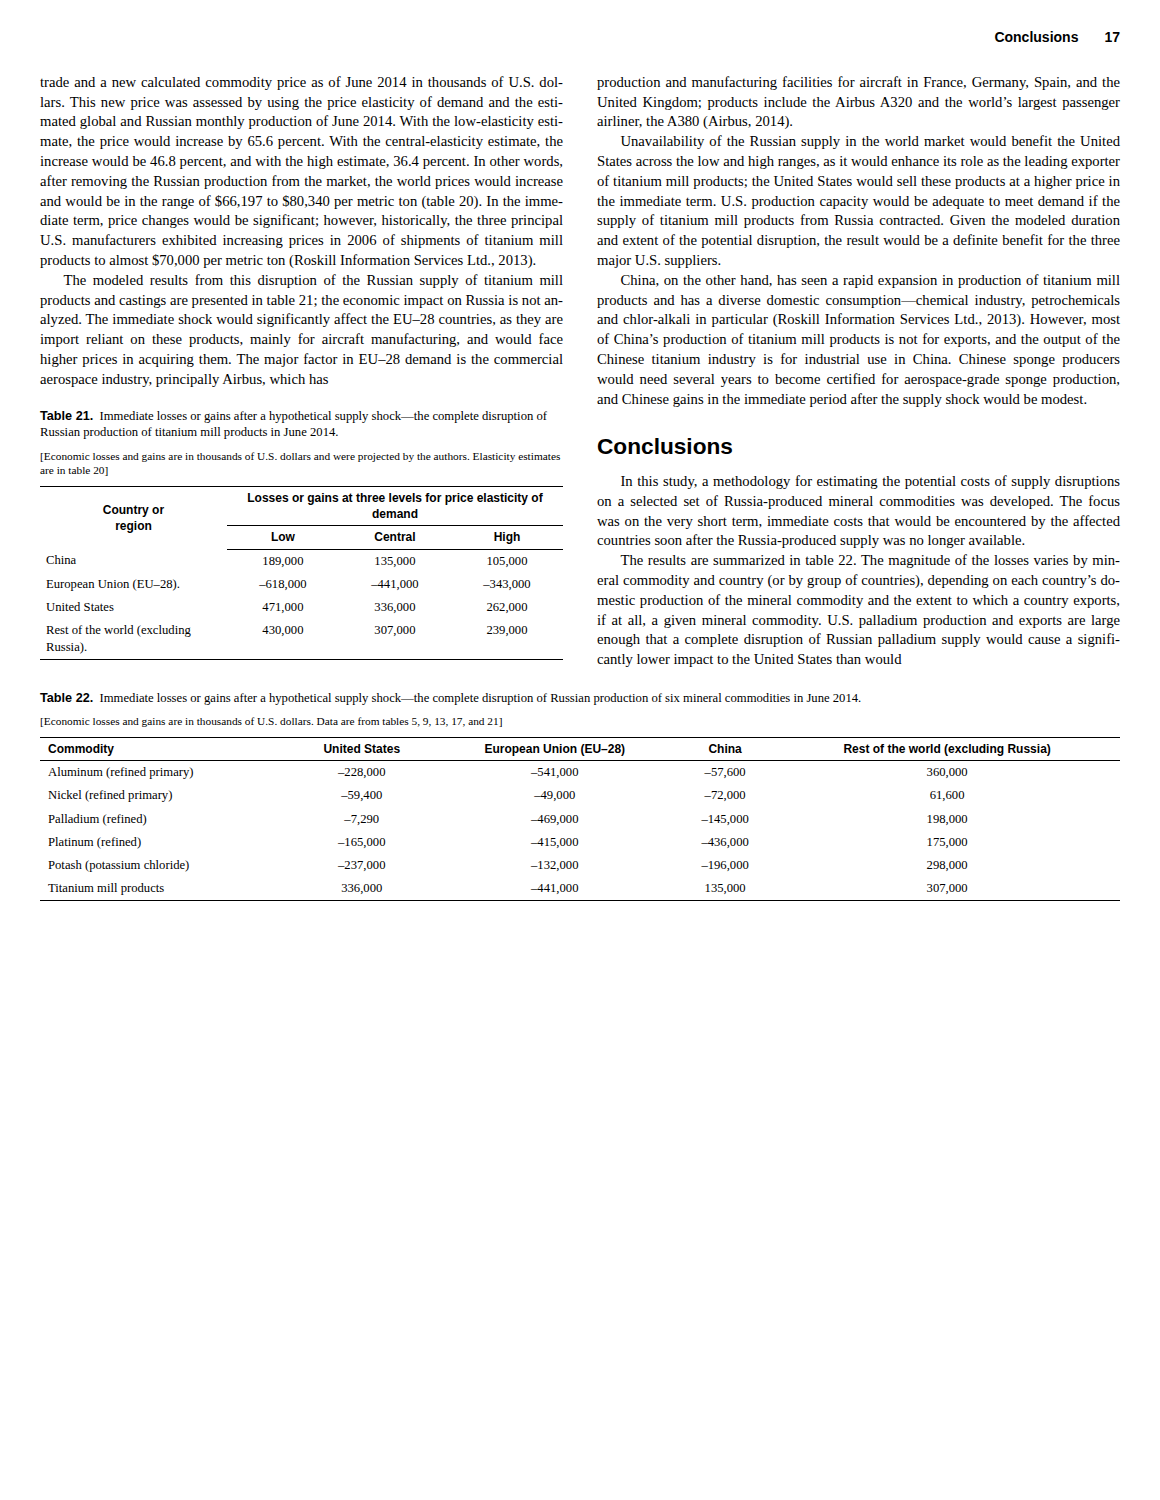Conclusions17
trade and a new calculated commodity price as of June 2014 in thousands of U.S. dollars. This new price was assessed by using the price elasticity of demand and the estimated global and Russian monthly production of June 2014. With the low-elasticity estimate, the price would increase by 65.6 percent. With the central-elasticity estimate, the increase would be 46.8 percent, and with the high estimate, 36.4 percent. In other words, after removing the Russian production from the market, the world prices would increase and would be in the range of $66,197 to $80,340 per metric ton (table 20). In the immediate term, price changes would be significant; however, historically, the three principal U.S. manufacturers exhibited increasing prices in 2006 of shipments of titanium mill products to almost $70,000 per metric ton (Roskill Information Services Ltd., 2013).
The modeled results from this disruption of the Russian supply of titanium mill products and castings are presented in table 21; the economic impact on Russia is not analyzed. The immediate shock would significantly affect the EU–28 countries, as they are import reliant on these products, mainly for aircraft manufacturing, and would face higher prices in acquiring them. The major factor in EU–28 demand is the commercial aerospace industry, principally Airbus, which has
Table 21. Immediate losses or gains after a hypothetical supply shock—the complete disruption of Russian production of titanium mill products in June 2014.
[Economic losses and gains are in thousands of U.S. dollars and were projected by the authors. Elasticity estimates are in table 20]
| Country or region | Losses or gains at three levels for price elasticity of demand |
| --- | --- |
| Low | Central | High |
| China | 189,000 | 135,000 | 105,000 |
| European Union (EU–28). | –618,000 | –441,000 | –343,000 |
| United States | 471,000 | 336,000 | 262,000 |
| Rest of the world (excluding Russia). | 430,000 | 307,000 | 239,000 |
production and manufacturing facilities for aircraft in France, Germany, Spain, and the United Kingdom; products include the Airbus A320 and the world’s largest passenger airliner, the A380 (Airbus, 2014).
Unavailability of the Russian supply in the world market would benefit the United States across the low and high ranges, as it would enhance its role as the leading exporter of titanium mill products; the United States would sell these products at a higher price in the immediate term. U.S. production capacity would be adequate to meet demand if the supply of titanium mill products from Russia contracted. Given the modeled duration and extent of the potential disruption, the result would be a definite benefit for the three major U.S. suppliers.
China, on the other hand, has seen a rapid expansion in production of titanium mill products and has a diverse domestic consumption—chemical industry, petrochemicals and chlor-alkali in particular (Roskill Information Services Ltd., 2013). However, most of China’s production of titanium mill products is not for exports, and the output of the Chinese titanium industry is for industrial use in China. Chinese sponge producers would need several years to become certified for aerospace-grade sponge production, and Chinese gains in the immediate period after the supply shock would be modest.
Conclusions
In this study, a methodology for estimating the potential costs of supply disruptions on a selected set of Russia-produced mineral commodities was developed. The focus was on the very short term, immediate costs that would be encountered by the affected countries soon after the Russia-produced supply was no longer available.
The results are summarized in table 22. The magnitude of the losses varies by mineral commodity and country (or by group of countries), depending on each country’s domestic production of the mineral commodity and the extent to which a country exports, if at all, a given mineral commodity. U.S. palladium production and exports are large enough that a complete disruption of Russian palladium supply would cause a significantly lower impact to the United States than would
Table 22. Immediate losses or gains after a hypothetical supply shock—the complete disruption of Russian production of six mineral commodities in June 2014.
[Economic losses and gains are in thousands of U.S. dollars. Data are from tables 5, 9, 13, 17, and 21]
| Commodity | United States | European Union (EU–28) | China | Rest of the world (excluding Russia) |
| --- | --- | --- | --- | --- |
| Aluminum (refined primary) | –228,000 | –541,000 | –57,600 | 360,000 |
| Nickel (refined primary) | –59,400 | –49,000 | –72,000 | 61,600 |
| Palladium (refined) | –7,290 | –469,000 | –145,000 | 198,000 |
| Platinum (refined) | –165,000 | –415,000 | –436,000 | 175,000 |
| Potash (potassium chloride) | –237,000 | –132,000 | –196,000 | 298,000 |
| Titanium mill products | 336,000 | –441,000 | 135,000 | 307,000 |